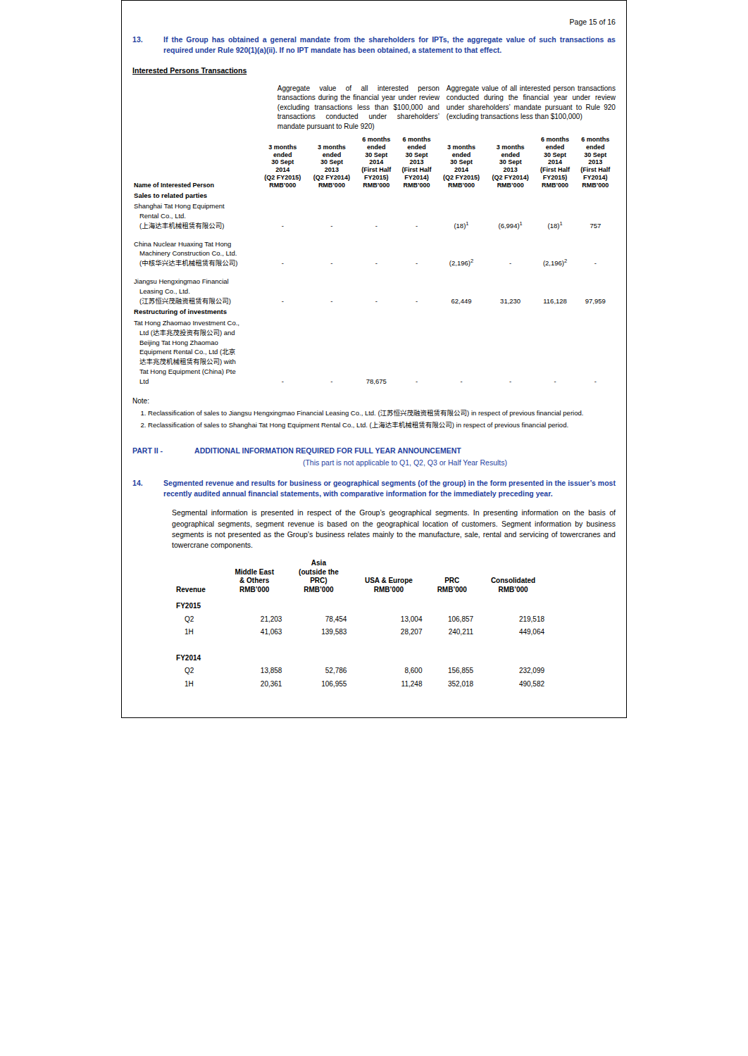Page 15 of 16
13.
If the Group has obtained a general mandate from the shareholders for IPTs, the aggregate value of such transactions as required under Rule 920(1)(a)(ii). If no IPT mandate has been obtained, a statement to that effect.
Interested Persons Transactions
| | Aggregate value of all interested person transactions during the financial year under review (excluding transactions less than $100,000 and transactions conducted under shareholders’ mandate pursuant to Rule 920) | Aggregate value of all interested person transactions conducted during the financial year under review under shareholders’ mandate pursuant to Rule 920 (excluding transactions less than $100,000) |
| Name of Interested Person | 3 months ended 30 Sept 2014 (Q2 FY2015) RMB’000 | 3 months ended 30 Sept 2013 (Q2 FY2014) RMB’000 | 6 months ended 30 Sept 2014 (First Half FY2015) RMB’000 | 6 months ended 30 Sept 2013 (First Half FY2014) RMB’000 | 3 months ended 30 Sept 2014 (Q2 FY2015) RMB’000 | 3 months ended 30 Sept 2013 (Q2 FY2014) RMB’000 | 6 months ended 30 Sept 2014 (First Half FY2015) RMB’000 | 6 months ended 30 Sept 2013 (First Half FY2014) RMB’000 |
| --- | --- | --- | --- | --- | --- | --- | --- | --- |
| Sales to related parties |
| Shanghai Tat Hong Equipment Rental Co., Ltd. ( 上海达丰机械租赁有限公司 ) | - | - | - | - | (18) 1 | (6,994) 1 | (18) 1 | 757 |
| China Nuclear Huaxing Tat Hong Machinery Construction Co., Ltd. ( 中核华兴达丰机械租赁有限公司 ) | - | - | - | - | (2,196) 2 | - | (2,196) 2 | - |
| Jiangsu Hengxingmao Financial Leasing Co., Ltd. ( 江苏恒兴茂融资租赁有限公司 ) | - | - | - | - | 62,449 | 31,230 | 116,128 | 97,959 |
| Restructuring of investments |
| Tat Hong Zhaomao Investment Co., Ltd ( 达丰兆茂投资有限公司 ) and Beijing Tat Hong Zhaomao Equipment Rental Co., Ltd ( 北京 达丰兆茂机械租赁有限公司 ) with Tat Hong Equipment (China) Pte Ltd | - | - | 78,675 | - | - | - | - | - |
Note:
Reclassification of sales to Jiangsu Hengxingmao Financial Leasing Co., Ltd. (江苏恒兴茂融资租赁有限公司) in respect of previous financial period.
Reclassification of sales to Shanghai Tat Hong Equipment Rental Co., Ltd. (上海达丰机械租赁有限公司) in respect of previous financial period.
PART II -
ADDITIONAL INFORMATION REQUIRED FOR FULL YEAR ANNOUNCEMENT
(This part is not applicable to Q1, Q2, Q3 or Half Year Results)
14.
Segmented revenue and results for business or geographical segments (of the group) in the form presented in the issuer’s most recently audited annual financial statements, with comparative information for the immediately preceding year.
Segmental information is presented in respect of the Group’s geographical segments. In presenting information on the basis of geographical segments, segment revenue is based on the geographical location of customers. Segment information by business segments is not presented as the Group’s business relates mainly to the manufacture, sale, rental and servicing of towercranes and towercrane components.
| Revenue | Middle East & Others RMB’000 | Asia (outside the PRC) RMB’000 | USA & Europe RMB’000 | PRC RMB’000 | Consolidated RMB’000 |
| --- | --- | --- | --- | --- | --- |
| FY2015 | | | | | |
| Q2 | 21,203 | 78,454 | 13,004 | 106,857 | 219,518 |
| 1H | 41,063 | 139,583 | 28,207 | 240,211 | 449,064 |
| FY2014 | | | | | |
| Q2 | 13,858 | 52,786 | 8,600 | 156,855 | 232,099 |
| 1H | 20,361 | 106,955 | 11,248 | 352,018 | 490,582 |